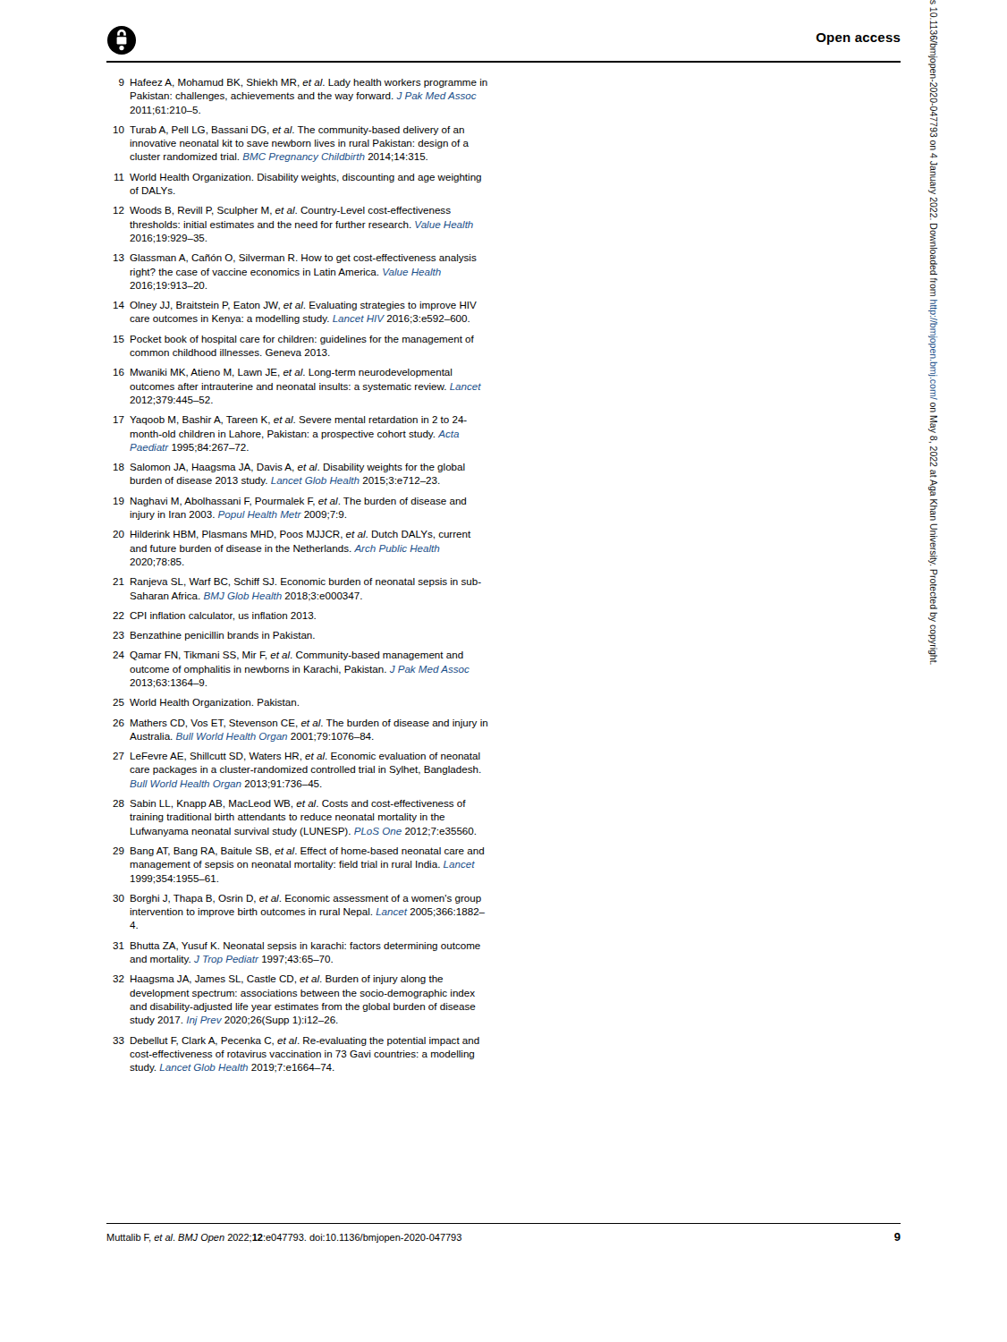BMJ Open: first published as 10.1136/bmjopen-2020-047793 on 4 January 2022. Downloaded from http://bmjopen.bmj.com/ on May 8, 2022 at Aga Khan University. Protected by copyright.
Open access
9 Hafeez A, Mohamud BK, Shiekh MR, et al. Lady health workers programme in Pakistan: challenges, achievements and the way forward. J Pak Med Assoc 2011;61:210–5.
10 Turab A, Pell LG, Bassani DG, et al. The community-based delivery of an innovative neonatal kit to save newborn lives in rural Pakistan: design of a cluster randomized trial. BMC Pregnancy Childbirth 2014;14:315.
11 World Health Organization. Disability weights, discounting and age weighting of DALYs.
12 Woods B, Revill P, Sculpher M, et al. Country-Level cost-effectiveness thresholds: initial estimates and the need for further research. Value Health 2016;19:929–35.
13 Glassman A, Cañón O, Silverman R. How to get cost-effectiveness analysis right? the case of vaccine economics in Latin America. Value Health 2016;19:913–20.
14 Olney JJ, Braitstein P, Eaton JW, et al. Evaluating strategies to improve HIV care outcomes in Kenya: a modelling study. Lancet HIV 2016;3:e592–600.
15 Pocket book of hospital care for children: guidelines for the management of common childhood illnesses. Geneva 2013.
16 Mwaniki MK, Atieno M, Lawn JE, et al. Long-term neurodevelopmental outcomes after intrauterine and neonatal insults: a systematic review. Lancet 2012;379:445–52.
17 Yaqoob M, Bashir A, Tareen K, et al. Severe mental retardation in 2 to 24-month-old children in Lahore, Pakistan: a prospective cohort study. Acta Paediatr 1995;84:267–72.
18 Salomon JA, Haagsma JA, Davis A, et al. Disability weights for the global burden of disease 2013 study. Lancet Glob Health 2015;3:e712–23.
19 Naghavi M, Abolhassani F, Pourmalek F, et al. The burden of disease and injury in Iran 2003. Popul Health Metr 2009;7:9.
20 Hilderink HBM, Plasmans MHD, Poos MJJCR, et al. Dutch DALYs, current and future burden of disease in the Netherlands. Arch Public Health 2020;78:85.
21 Ranjeva SL, Warf BC, Schiff SJ. Economic burden of neonatal sepsis in sub-Saharan Africa. BMJ Glob Health 2018;3:e000347.
22 CPI inflation calculator, us inflation 2013.
23 Benzathine penicillin brands in Pakistan.
24 Qamar FN, Tikmani SS, Mir F, et al. Community-based management and outcome of omphalitis in newborns in Karachi, Pakistan. J Pak Med Assoc 2013;63:1364–9.
25 World Health Organization. Pakistan.
26 Mathers CD, Vos ET, Stevenson CE, et al. The burden of disease and injury in Australia. Bull World Health Organ 2001;79:1076–84.
27 LeFevre AE, Shillcutt SD, Waters HR, et al. Economic evaluation of neonatal care packages in a cluster-randomized controlled trial in Sylhet, Bangladesh. Bull World Health Organ 2013;91:736–45.
28 Sabin LL, Knapp AB, MacLeod WB, et al. Costs and cost-effectiveness of training traditional birth attendants to reduce neonatal mortality in the Lufwanyama neonatal survival study (LUNESP). PLoS One 2012;7:e35560.
29 Bang AT, Bang RA, Baitule SB, et al. Effect of home-based neonatal care and management of sepsis on neonatal mortality: field trial in rural India. Lancet 1999;354:1955–61.
30 Borghi J, Thapa B, Osrin D, et al. Economic assessment of a women's group intervention to improve birth outcomes in rural Nepal. Lancet 2005;366:1882–4.
31 Bhutta ZA, Yusuf K. Neonatal sepsis in karachi: factors determining outcome and mortality. J Trop Pediatr 1997;43:65–70.
32 Haagsma JA, James SL, Castle CD, et al. Burden of injury along the development spectrum: associations between the socio-demographic index and disability-adjusted life year estimates from the global burden of disease study 2017. Inj Prev 2020;26(Supp 1):i12–26.
33 Debellut F, Clark A, Pecenka C, et al. Re-evaluating the potential impact and cost-effectiveness of rotavirus vaccination in 73 Gavi countries: a modelling study. Lancet Glob Health 2019;7:e1664–74.
Muttalib F, et al. BMJ Open 2022;12:e047793. doi:10.1136/bmjopen-2020-047793
9